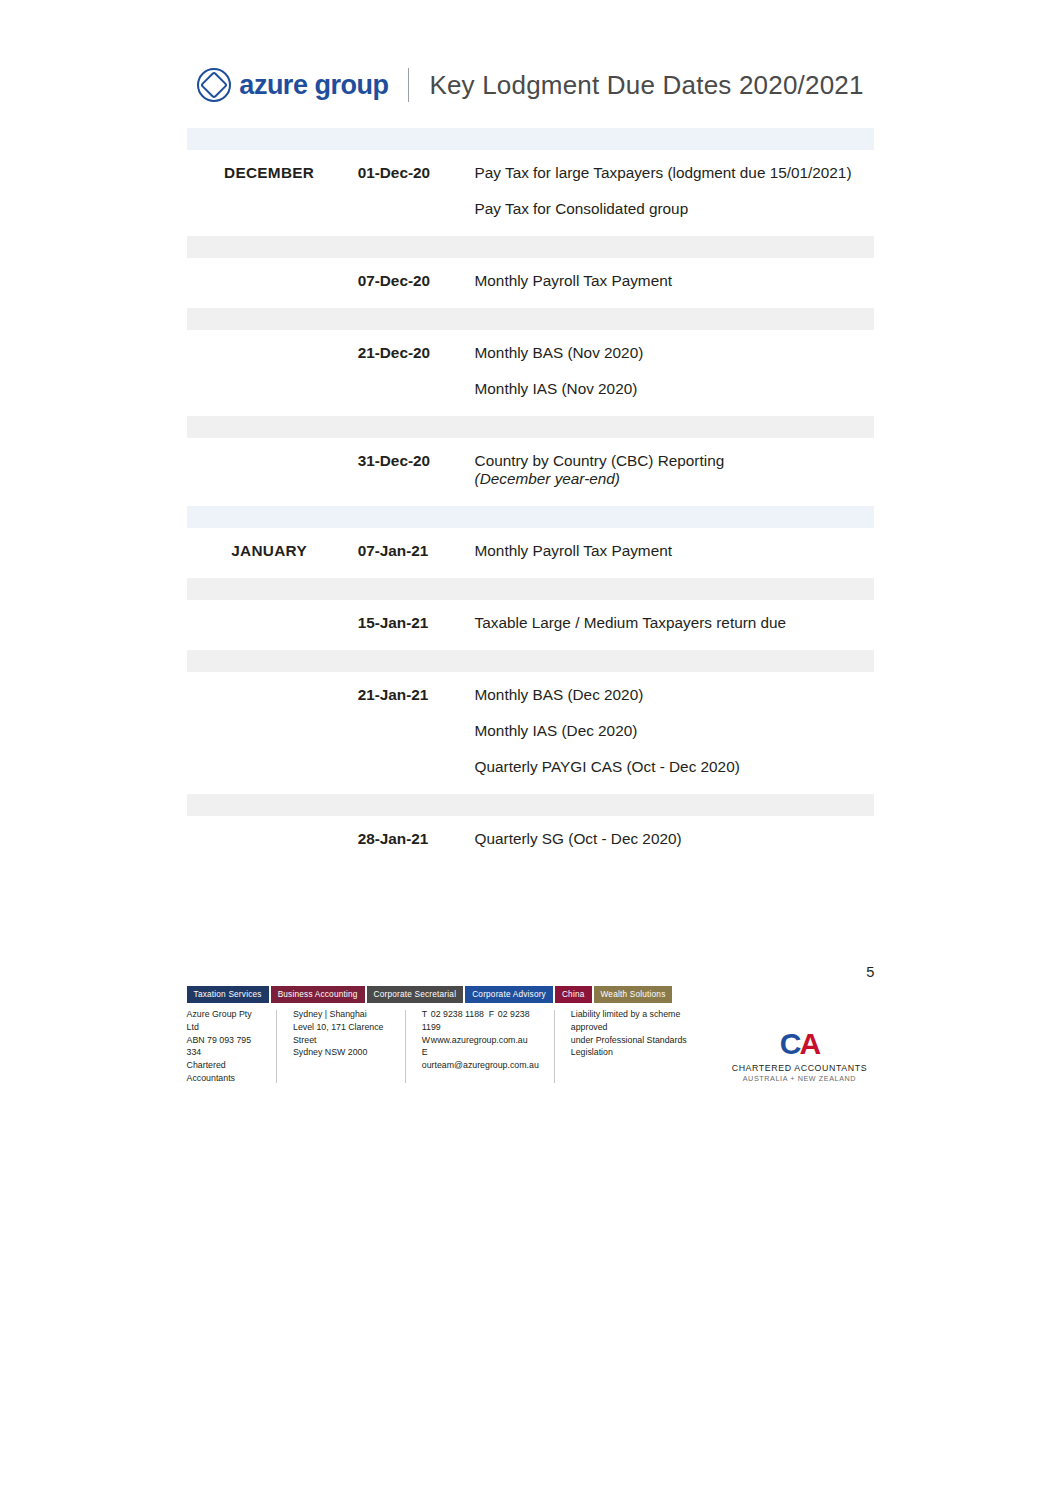azure group
Key Lodgment Due Dates 2020/2021
| DECEMBER | 01-Dec-20 | Pay Tax for large Taxpayers (lodgment due 15/01/2021) Pay Tax for Consolidated group |
| | 07-Dec-20 | Monthly Payroll Tax Payment |
| | 21-Dec-20 | Monthly BAS (Nov 2020) Monthly IAS (Nov 2020) |
| | 31-Dec-20 | Country by Country (CBC) Reporting (December year-end) |
| JANUARY | 07-Jan-21 | Monthly Payroll Tax Payment |
| | 15-Jan-21 | Taxable Large / Medium Taxpayers return due |
| | 21-Jan-21 | Monthly BAS (Dec 2020) Monthly IAS (Dec 2020) Quarterly PAYGI CAS (Oct - Dec 2020) |
| | 28-Jan-21 | Quarterly SG (Oct - Dec 2020) |
5
Taxation Services Business Accounting Corporate Secretarial Corporate Advisory China Wealth Solutions
Azure Group Pty Ltd
ABN 79 093 795 334
Chartered Accountants
Sydney | Shanghai
Level 10, 171 Clarence Street
Sydney NSW 2000
T02 9238 1188 F02 9238 1199
Wwww.azuregroup.com.au
Eourteam@azuregroup.com.au
Liability limited by a scheme approved
under Professional Standards
Legislation
CA
CHARTERED ACCOUNTANTS
AUSTRALIA + NEW ZEALAND